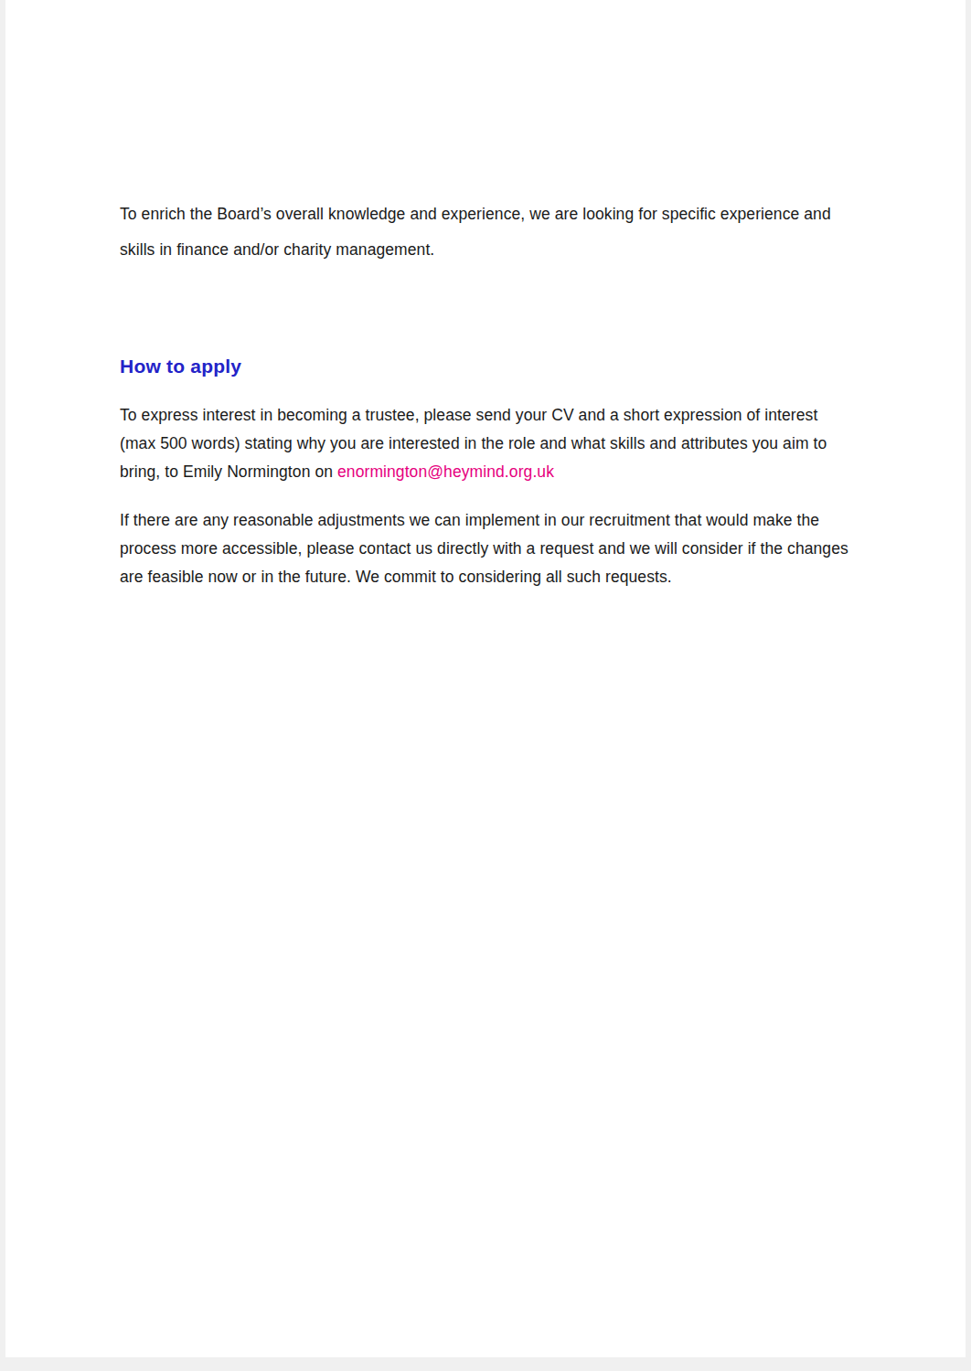To enrich the Board’s overall knowledge and experience, we are looking for specific experience and skills in finance and/or charity management.
How to apply
To express interest in becoming a trustee, please send your CV and a short expression of interest (max 500 words) stating why you are interested in the role and what skills and attributes you aim to bring, to Emily Normington on enormington@heymind.org.uk
If there are any reasonable adjustments we can implement in our recruitment that would make the process more accessible, please contact us directly with a request and we will consider if the changes are feasible now or in the future. We commit to considering all such requests.